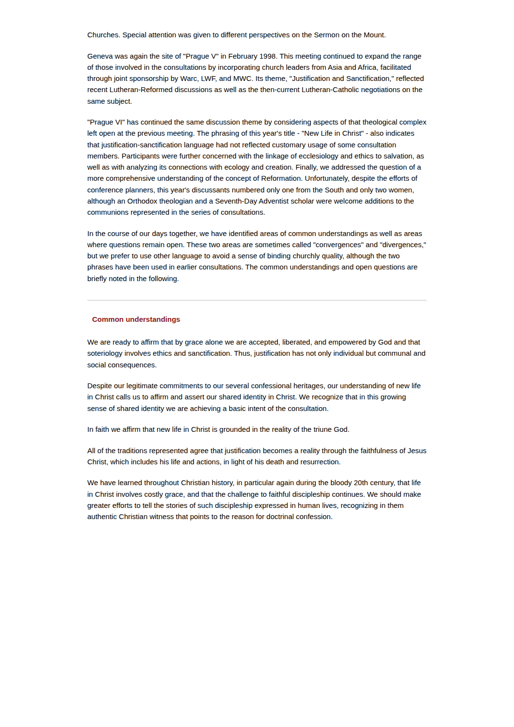Churches. Special attention was given to different perspectives on the Sermon on the Mount.
Geneva was again the site of "Prague V" in February 1998. This meeting continued to expand the range of those involved in the consultations by incorporating church leaders from Asia and Africa, facilitated through joint sponsorship by Warc, LWF, and MWC. Its theme, "Justification and Sanctification," reflected recent Lutheran-Reformed discussions as well as the then-current Lutheran-Catholic negotiations on the same subject.
"Prague VI" has continued the same discussion theme by considering aspects of that theological complex left open at the previous meeting. The phrasing of this year's title - "New Life in Christ" - also indicates that justification-sanctification language had not reflected customary usage of some consultation members. Participants were further concerned with the linkage of ecclesiology and ethics to salvation, as well as with analyzing its connections with ecology and creation. Finally, we addressed the question of a more comprehensive understanding of the concept of Reformation. Unfortunately, despite the efforts of conference planners, this year's discussants numbered only one from the South and only two women, although an Orthodox theologian and a Seventh-Day Adventist scholar were welcome additions to the communions represented in the series of consultations.
In the course of our days together, we have identified areas of common understandings as well as areas where questions remain open. These two areas are sometimes called "convergences" and "divergences," but we prefer to use other language to avoid a sense of binding churchly quality, although the two phrases have been used in earlier consultations. The common understandings and open questions are briefly noted in the following.
Common understandings
We are ready to affirm that by grace alone we are accepted, liberated, and empowered by God and that soteriology involves ethics and sanctification. Thus, justification has not only individual but communal and social consequences.
Despite our legitimate commitments to our several confessional heritages, our understanding of new life in Christ calls us to affirm and assert our shared identity in Christ. We recognize that in this growing sense of shared identity we are achieving a basic intent of the consultation.
In faith we affirm that new life in Christ is grounded in the reality of the triune God.
All of the traditions represented agree that justification becomes a reality through the faithfulness of Jesus Christ, which includes his life and actions, in light of his death and resurrection.
We have learned throughout Christian history, in particular again during the bloody 20th century, that life in Christ involves costly grace, and that the challenge to faithful discipleship continues. We should make greater efforts to tell the stories of such discipleship expressed in human lives, recognizing in them authentic Christian witness that points to the reason for doctrinal confession.